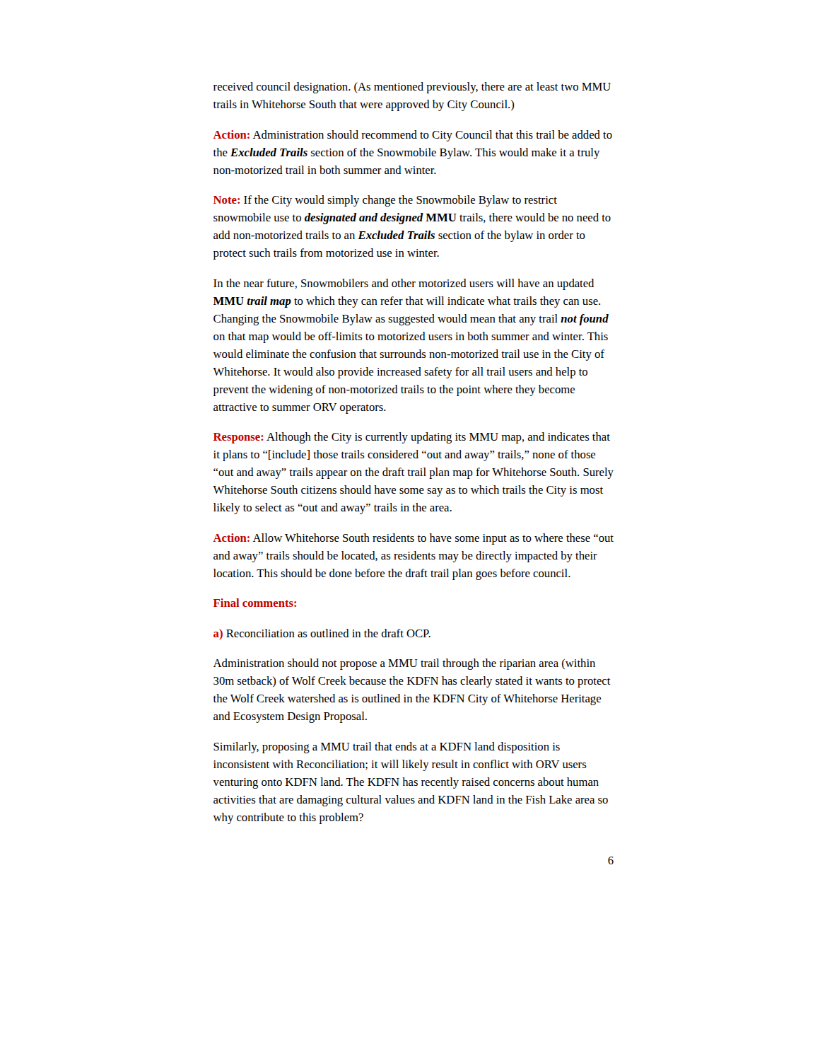received council designation. (As mentioned previously, there are at least two MMU trails in Whitehorse South that were approved by City Council.)
Action: Administration should recommend to City Council that this trail be added to the Excluded Trails section of the Snowmobile Bylaw. This would make it a truly non-motorized trail in both summer and winter.
Note: If the City would simply change the Snowmobile Bylaw to restrict snowmobile use to designated and designed MMU trails, there would be no need to add non-motorized trails to an Excluded Trails section of the bylaw in order to protect such trails from motorized use in winter.
In the near future, Snowmobilers and other motorized users will have an updated MMU trail map to which they can refer that will indicate what trails they can use. Changing the Snowmobile Bylaw as suggested would mean that any trail not found on that map would be off-limits to motorized users in both summer and winter. This would eliminate the confusion that surrounds non-motorized trail use in the City of Whitehorse. It would also provide increased safety for all trail users and help to prevent the widening of non-motorized trails to the point where they become attractive to summer ORV operators.
Response: Although the City is currently updating its MMU map, and indicates that it plans to “[include] those trails considered “out and away” trails,” none of those “out and away” trails appear on the draft trail plan map for Whitehorse South. Surely Whitehorse South citizens should have some say as to which trails the City is most likely to select as “out and away” trails in the area.
Action: Allow Whitehorse South residents to have some input as to where these “out and away” trails should be located, as residents may be directly impacted by their location. This should be done before the draft trail plan goes before council.
Final comments:
a) Reconciliation as outlined in the draft OCP.
Administration should not propose a MMU trail through the riparian area (within 30m setback) of Wolf Creek because the KDFN has clearly stated it wants to protect the Wolf Creek watershed as is outlined in the KDFN City of Whitehorse Heritage and Ecosystem Design Proposal.
Similarly, proposing a MMU trail that ends at a KDFN land disposition is inconsistent with Reconciliation; it will likely result in conflict with ORV users venturing onto KDFN land. The KDFN has recently raised concerns about human activities that are damaging cultural values and KDFN land in the Fish Lake area so why contribute to this problem?
6